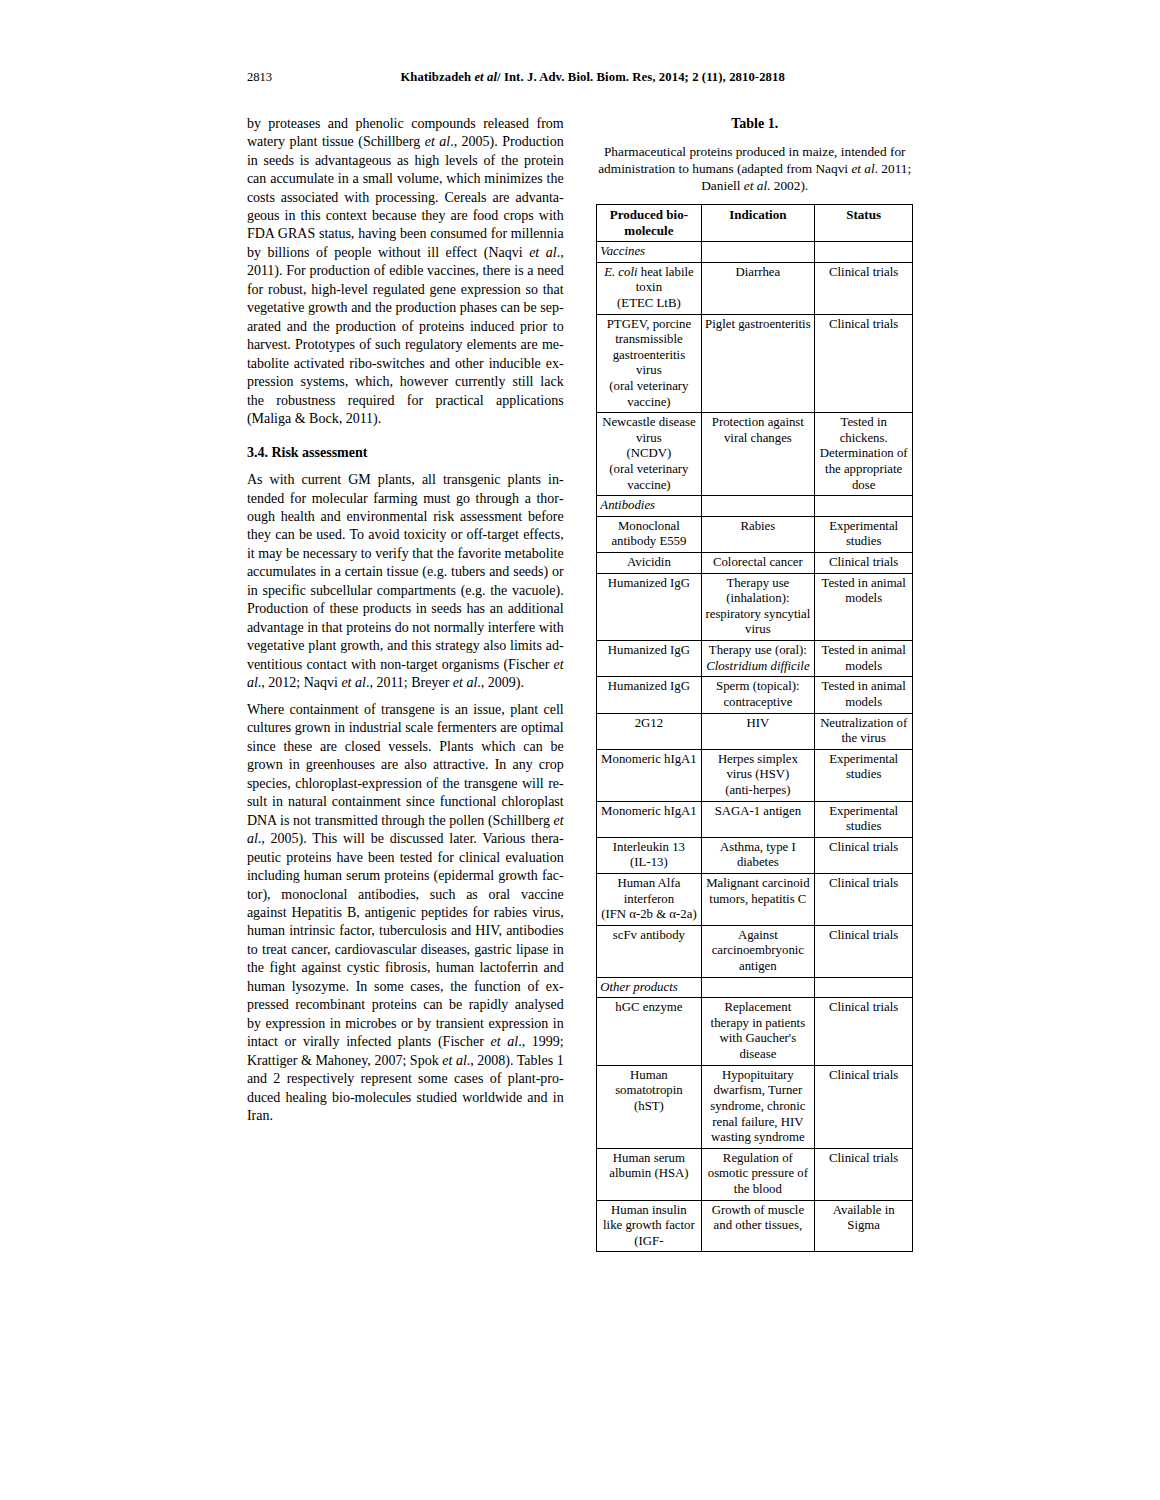2813
Khatibzadeh et al/ Int. J. Adv. Biol. Biom. Res, 2014; 2 (11), 2810-2818
by proteases and phenolic compounds released from watery plant tissue (Schillberg et al., 2005). Production in seeds is advantageous as high levels of the protein can accumulate in a small volume, which minimizes the costs associated with processing. Cereals are advantageous in this context because they are food crops with FDA GRAS status, having been consumed for millennia by billions of people without ill effect (Naqvi et al., 2011). For production of edible vaccines, there is a need for robust, high-level regulated gene expression so that vegetative growth and the production phases can be separated and the production of proteins induced prior to harvest. Prototypes of such regulatory elements are metabolite activated ribo-switches and other inducible expression systems, which, however currently still lack the robustness required for practical applications (Maliga & Bock, 2011).
3.4. Risk assessment
As with current GM plants, all transgenic plants intended for molecular farming must go through a thorough health and environmental risk assessment before they can be used. To avoid toxicity or off-target effects, it may be necessary to verify that the favorite metabolite accumulates in a certain tissue (e.g. tubers and seeds) or in specific subcellular compartments (e.g. the vacuole). Production of these products in seeds has an additional advantage in that proteins do not normally interfere with vegetative plant growth, and this strategy also limits adventitious contact with non-target organisms (Fischer et al., 2012; Naqvi et al., 2011; Breyer et al., 2009).
Where containment of transgene is an issue, plant cell cultures grown in industrial scale fermenters are optimal since these are closed vessels. Plants which can be grown in greenhouses are also attractive. In any crop species, chloroplast-expression of the transgene will result in natural containment since functional chloroplast DNA is not transmitted through the pollen (Schillberg et al., 2005). This will be discussed later. Various therapeutic proteins have been tested for clinical evaluation including human serum proteins (epidermal growth factor), monoclonal antibodies, such as oral vaccine against Hepatitis B, antigenic peptides for rabies virus, human intrinsic factor, tuberculosis and HIV, antibodies to treat cancer, cardiovascular diseases, gastric lipase in the fight against cystic fibrosis, human lactoferrin and human lysozyme. In some cases, the function of expressed recombinant proteins can be rapidly analysed by expression in microbes or by transient expression in intact or virally infected plants (Fischer et al., 1999; Krattiger & Mahoney, 2007; Spok et al., 2008). Tables 1 and 2 respectively represent some cases of plant-produced healing bio-molecules studied worldwide and in Iran.
Table 1. Pharmaceutical proteins produced in maize, intended for administration to humans (adapted from Naqvi et al. 2011; Daniell et al. 2002).
| Produced bio-molecule | Indication | Status |
| --- | --- | --- |
| Vaccines | | |
| E. coli heat labile toxin (ETEC LtB) | Diarrhea | Clinical trials |
| PTGEV, porcine transmissible gastroenteritis virus (oral veterinary vaccine) | Piglet gastroenteritis | Clinical trials |
| Newcastle disease virus (NCDV) (oral veterinary vaccine) | Protection against viral changes | Tested in chickens. Determination of the appropriate dose |
| Antibodies | | |
| Monoclonal antibody E559 | Rabies | Experimental studies |
| Avicidin | Colorectal cancer | Clinical trials |
| Humanized IgG | Therapy use (inhalation): respiratory syncytial virus | Tested in animal models |
| Humanized IgG | Therapy use (oral): Clostridium difficile | Tested in animal models |
| Humanized IgG | Sperm (topical): contraceptive | Tested in animal models |
| 2G12 | HIV | Neutralization of the virus |
| Monomeric hIgA1 | Herpes simplex virus (HSV) (anti-herpes) | Experimental studies |
| Monomeric hIgA1 | SAGA-1 antigen | Experimental studies |
| Interleukin 13 (IL-13) | Asthma, type I diabetes | Clinical trials |
| Human Alfa interferon (IFN α-2b & α-2a) | Malignant carcinoid tumors, hepatitis C | Clinical trials |
| scFv antibody | Against carcinoembryonic antigen | Clinical trials |
| Other products | | |
| hGC enzyme | Replacement therapy in patients with Gaucher's disease | Clinical trials |
| Human somatotropin (hST) | Hypopituitary dwarfism, Turner syndrome, chronic renal failure, HIV wasting syndrome | Clinical trials |
| Human serum albumin (HSA) | Regulation of osmotic pressure of the blood | Clinical trials |
| Human insulin like growth factor (IGF- | Growth of muscle and other tissues, | Available in Sigma |